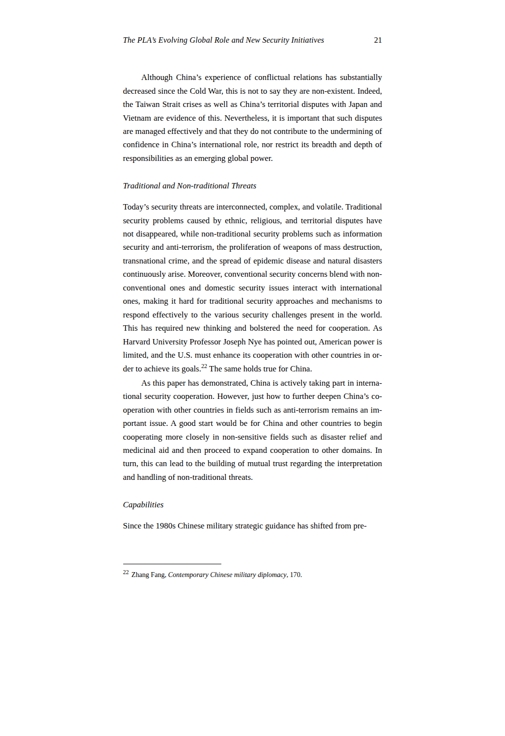The PLA’s Evolving Global Role and New Security Initiatives 21
Although China’s experience of conflictual relations has substantially decreased since the Cold War, this is not to say they are non-existent. Indeed, the Taiwan Strait crises as well as China’s territorial disputes with Japan and Vietnam are evidence of this. Nevertheless, it is important that such disputes are managed effectively and that they do not contribute to the undermining of confidence in China’s international role, nor restrict its breadth and depth of responsibilities as an emerging global power.
Traditional and Non-traditional Threats
Today’s security threats are interconnected, complex, and volatile. Traditional security problems caused by ethnic, religious, and territorial disputes have not disappeared, while non-traditional security problems such as information security and anti-terrorism, the proliferation of weapons of mass destruction, transnational crime, and the spread of epidemic disease and natural disasters continuously arise. Moreover, conventional security concerns blend with non-conventional ones and domestic security issues interact with international ones, making it hard for traditional security approaches and mechanisms to respond effectively to the various security challenges present in the world. This has required new thinking and bolstered the need for cooperation. As Harvard University Professor Joseph Nye has pointed out, American power is limited, and the U.S. must enhance its cooperation with other countries in order to achieve its goals.22 The same holds true for China.
As this paper has demonstrated, China is actively taking part in international security cooperation. However, just how to further deepen China’s cooperation with other countries in fields such as anti-terrorism remains an important issue. A good start would be for China and other countries to begin cooperating more closely in non-sensitive fields such as disaster relief and medicinal aid and then proceed to expand cooperation to other domains. In turn, this can lead to the building of mutual trust regarding the interpretation and handling of non-traditional threats.
Capabilities
Since the 1980s Chinese military strategic guidance has shifted from pre-
22Zhang Fang, Contemporary Chinese military diplomacy, 170.